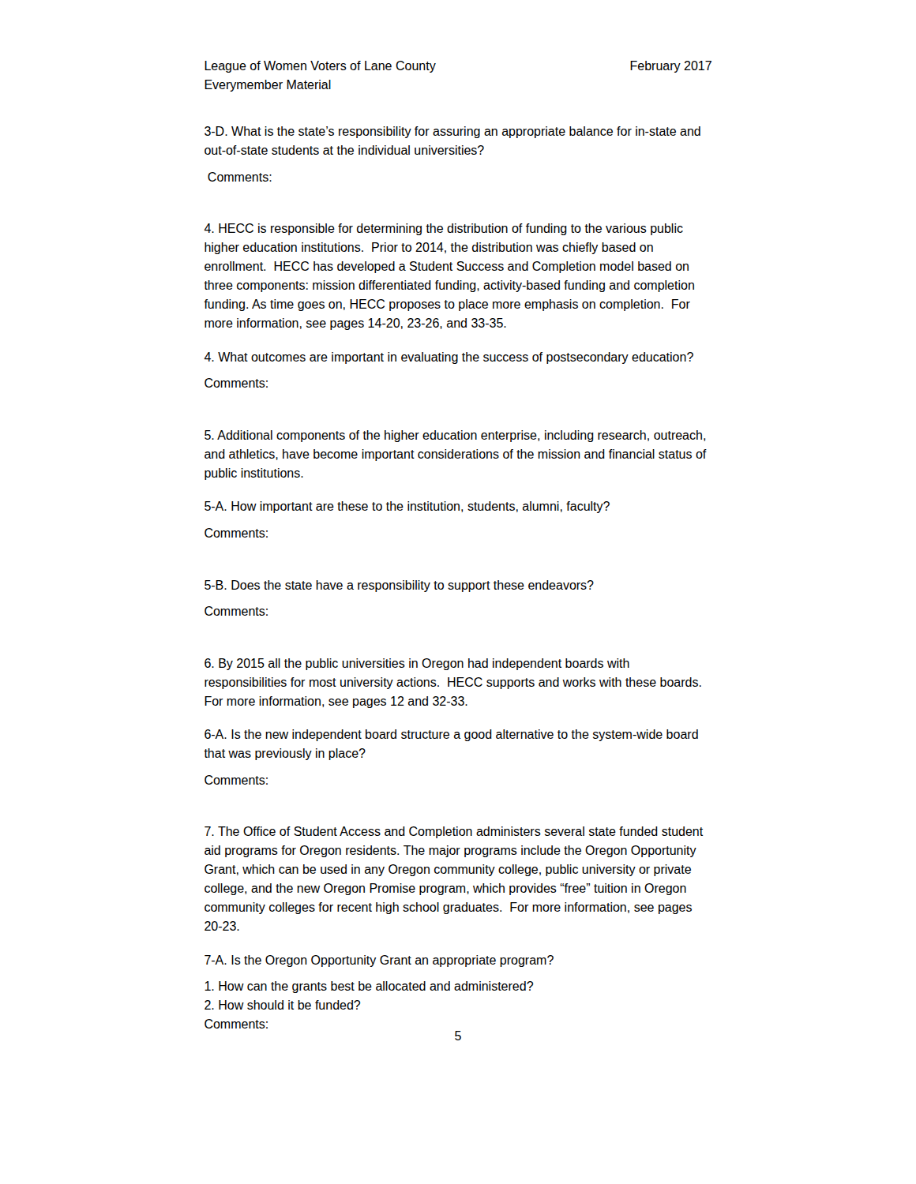League of Women Voters of Lane County
Everymember Material
February 2017
3-D. What is the state’s responsibility for assuring an appropriate balance for in-state and out-of-state students at the individual universities?
Comments:
4. HECC is responsible for determining the distribution of funding to the various public higher education institutions. Prior to 2014, the distribution was chiefly based on enrollment. HECC has developed a Student Success and Completion model based on three components: mission differentiated funding, activity-based funding and completion funding. As time goes on, HECC proposes to place more emphasis on completion. For more information, see pages 14-20, 23-26, and 33-35.
4. What outcomes are important in evaluating the success of postsecondary education?
Comments:
5. Additional components of the higher education enterprise, including research, outreach, and athletics, have become important considerations of the mission and financial status of public institutions.
5-A. How important are these to the institution, students, alumni, faculty?
Comments:
5-B. Does the state have a responsibility to support these endeavors?
Comments:
6. By 2015 all the public universities in Oregon had independent boards with responsibilities for most university actions. HECC supports and works with these boards. For more information, see pages 12 and 32-33.
6-A. Is the new independent board structure a good alternative to the system-wide board that was previously in place?
Comments:
7. The Office of Student Access and Completion administers several state funded student aid programs for Oregon residents. The major programs include the Oregon Opportunity Grant, which can be used in any Oregon community college, public university or private college, and the new Oregon Promise program, which provides “free” tuition in Oregon community colleges for recent high school graduates. For more information, see pages 20-23.
7-A. Is the Oregon Opportunity Grant an appropriate program?
1. How can the grants best be allocated and administered?
2. How should it be funded?
Comments:
5